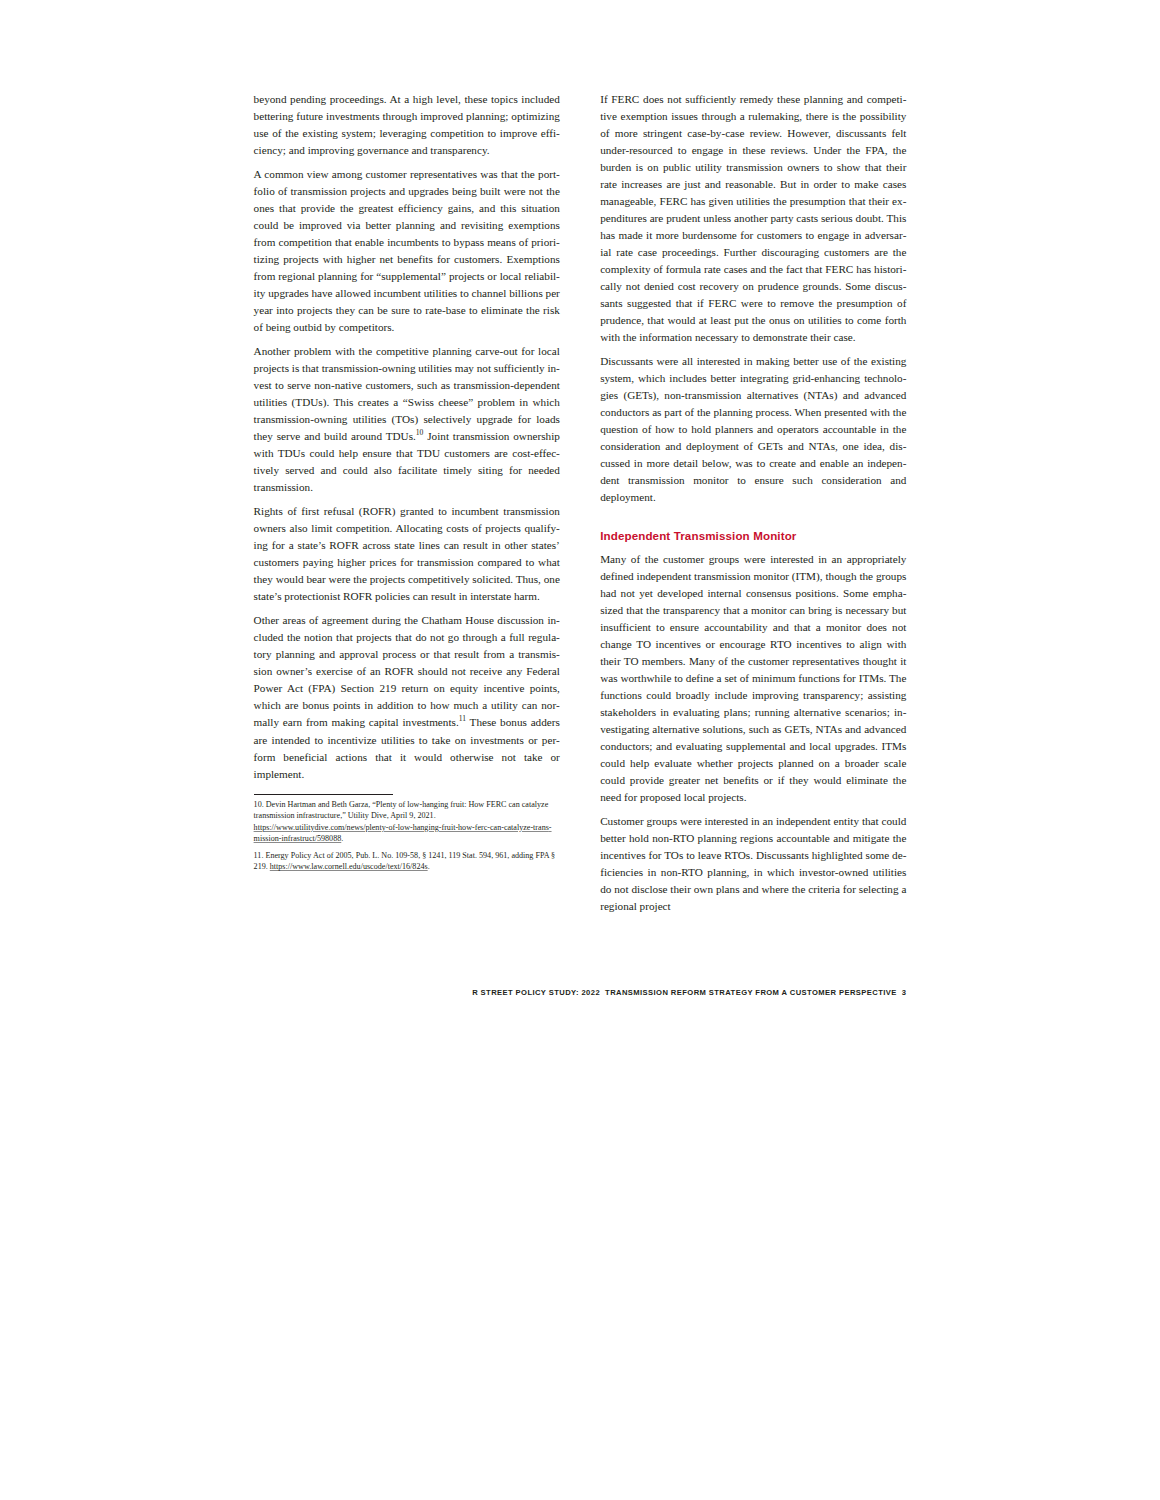beyond pending proceedings. At a high level, these topics included bettering future investments through improved planning; optimizing use of the existing system; leveraging competition to improve efficiency; and improving governance and transparency.
A common view among customer representatives was that the portfolio of transmission projects and upgrades being built were not the ones that provide the greatest efficiency gains, and this situation could be improved via better planning and revisiting exemptions from competition that enable incumbents to bypass means of prioritizing projects with higher net benefits for customers. Exemptions from regional planning for “supplemental” projects or local reliability upgrades have allowed incumbent utilities to channel billions per year into projects they can be sure to rate-base to eliminate the risk of being outbid by competitors.
Another problem with the competitive planning carve-out for local projects is that transmission-owning utilities may not sufficiently invest to serve non-native customers, such as transmission-dependent utilities (TDUs). This creates a “Swiss cheese” problem in which transmission-owning utilities (TOs) selectively upgrade for loads they serve and build around TDUs.10 Joint transmission ownership with TDUs could help ensure that TDU customers are cost-effectively served and could also facilitate timely siting for needed transmission.
Rights of first refusal (ROFR) granted to incumbent transmission owners also limit competition. Allocating costs of projects qualifying for a state’s ROFR across state lines can result in other states’ customers paying higher prices for transmission compared to what they would bear were the projects competitively solicited. Thus, one state’s protectionist ROFR policies can result in interstate harm.
Other areas of agreement during the Chatham House discussion included the notion that projects that do not go through a full regulatory planning and approval process or that result from a transmission owner’s exercise of an ROFR should not receive any Federal Power Act (FPA) Section 219 return on equity incentive points, which are bonus points in addition to how much a utility can normally earn from making capital investments.11 These bonus adders are intended to incentivize utilities to take on investments or perform beneficial actions that it would otherwise not take or implement.
10. Devin Hartman and Beth Garza, “Plenty of low-hanging fruit: How FERC can catalyze transmission infrastructure,” Utility Dive, April 9, 2021. https://www.utilitydive.com/news/plenty-of-low-hanging-fruit-how-ferc-can-catalyze-transmission-infrastruct/598088.
11. Energy Policy Act of 2005, Pub. L. No. 109-58, § 1241, 119 Stat. 594, 961, adding FPA § 219. https://www.law.cornell.edu/uscode/text/16/824s.
If FERC does not sufficiently remedy these planning and competitive exemption issues through a rulemaking, there is the possibility of more stringent case-by-case review. However, discussants felt under-resourced to engage in these reviews. Under the FPA, the burden is on public utility transmission owners to show that their rate increases are just and reasonable. But in order to make cases manageable, FERC has given utilities the presumption that their expenditures are prudent unless another party casts serious doubt. This has made it more burdensome for customers to engage in adversarial rate case proceedings. Further discouraging customers are the complexity of formula rate cases and the fact that FERC has historically not denied cost recovery on prudence grounds. Some discussants suggested that if FERC were to remove the presumption of prudence, that would at least put the onus on utilities to come forth with the information necessary to demonstrate their case.
Discussants were all interested in making better use of the existing system, which includes better integrating grid-enhancing technologies (GETs), non-transmission alternatives (NTAs) and advanced conductors as part of the planning process. When presented with the question of how to hold planners and operators accountable in the consideration and deployment of GETs and NTAs, one idea, discussed in more detail below, was to create and enable an independent transmission monitor to ensure such consideration and deployment.
Independent Transmission Monitor
Many of the customer groups were interested in an appropriately defined independent transmission monitor (ITM), though the groups had not yet developed internal consensus positions. Some emphasized that the transparency that a monitor can bring is necessary but insufficient to ensure accountability and that a monitor does not change TO incentives or encourage RTO incentives to align with their TO members. Many of the customer representatives thought it was worthwhile to define a set of minimum functions for ITMs. The functions could broadly include improving transparency; assisting stakeholders in evaluating plans; running alternative scenarios; investigating alternative solutions, such as GETs, NTAs and advanced conductors; and evaluating supplemental and local upgrades. ITMs could help evaluate whether projects planned on a broader scale could provide greater net benefits or if they would eliminate the need for proposed local projects.
Customer groups were interested in an independent entity that could better hold non-RTO planning regions accountable and mitigate the incentives for TOs to leave RTOs. Discussants highlighted some deficiencies in non-RTO planning, in which investor-owned utilities do not disclose their own plans and where the criteria for selecting a regional project
R Street Policy Study: 2022 Transmission Reform Strategy from a Customer Perspective 3